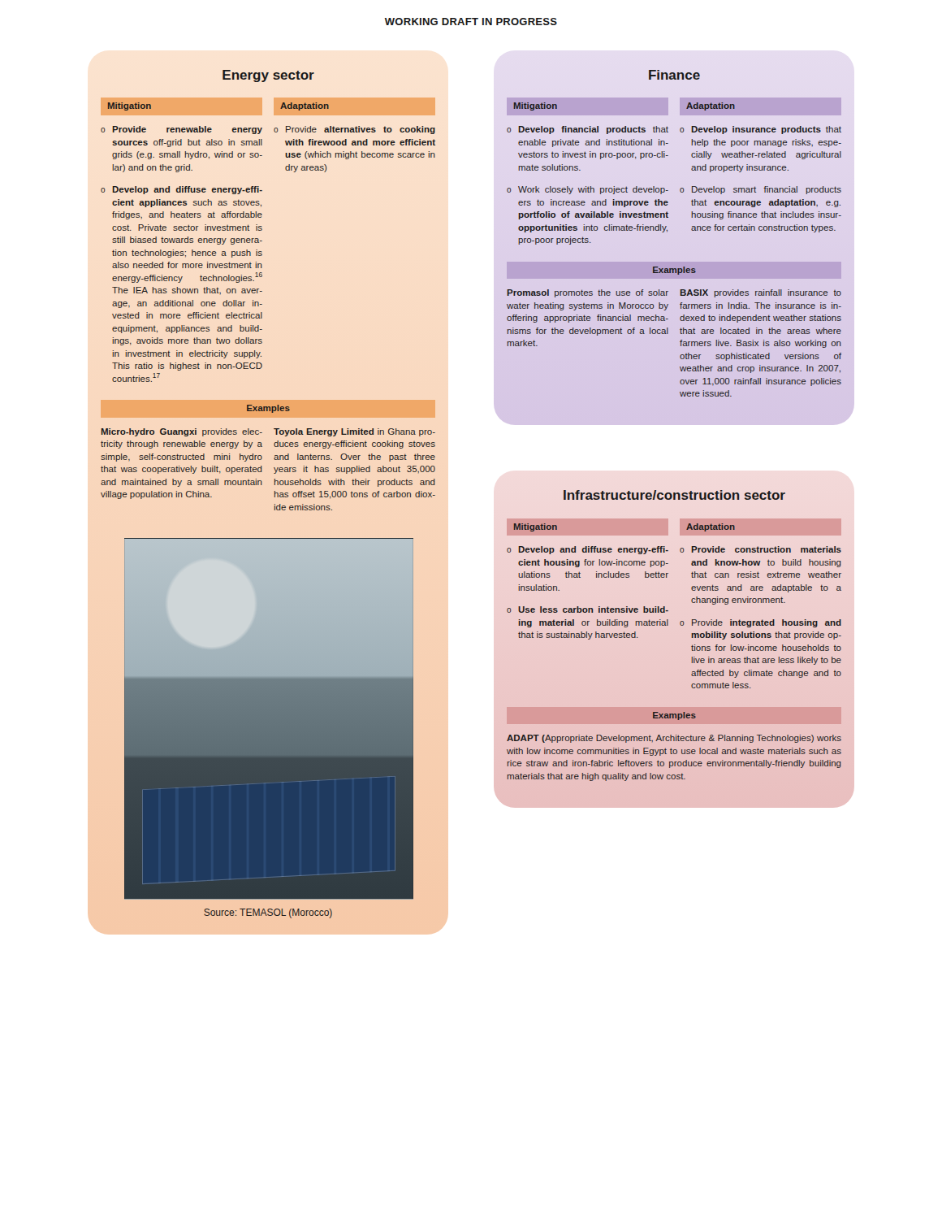WORKING DRAFT IN PROGRESS
Energy sector
Mitigation
Adaptation
Provide renewable energy sources off-grid but also in small grids (e.g. small hydro, wind or solar) and on the grid.
Develop and diffuse energy-efficient appliances such as stoves, fridges, and heaters at affordable cost. Private sector investment is still biased towards energy generation technologies; hence a push is also needed for more investment in energy-efficiency technologies.16 The IEA has shown that, on average, an additional one dollar invested in more efficient electrical equipment, appliances and buildings, avoids more than two dollars in investment in electricity supply. This ratio is highest in non-OECD countries.17
Provide alternatives to cooking with firewood and more efficient use (which might become scarce in dry areas)
Examples
Micro-hydro Guangxi provides electricity through renewable energy by a simple, self-constructed mini hydro that was cooperatively built, operated and maintained by a small mountain village population in China.
Toyola Energy Limited in Ghana produces energy-efficient cooking stoves and lanterns. Over the past three years it has supplied about 35,000 households with their products and has offset 15,000 tons of carbon dioxide emissions.
Source: TEMASOL (Morocco)
Finance
Mitigation
Adaptation
Develop financial products that enable private and institutional investors to invest in pro-poor, pro-climate solutions.
Work closely with project developers to increase and improve the portfolio of available investment opportunities into climate-friendly, pro-poor projects.
Develop insurance products that help the poor manage risks, especially weather-related agricultural and property insurance.
Develop smart financial products that encourage adaptation, e.g. housing finance that includes insurance for certain construction types.
Examples
Promasol promotes the use of solar water heating systems in Morocco by offering appropriate financial mechanisms for the development of a local market.
BASIX provides rainfall insurance to farmers in India. The insurance is indexed to independent weather stations that are located in the areas where farmers live. Basix is also working on other sophisticated versions of weather and crop insurance. In 2007, over 11,000 rainfall insurance policies were issued.
Infrastructure/construction sector
Mitigation
Adaptation
Develop and diffuse energy-efficient housing for low-income populations that includes better insulation.
Use less carbon intensive building material or building material that is sustainably harvested.
Provide construction materials and know-how to build housing that can resist extreme weather events and are adaptable to a changing environment.
Provide integrated housing and mobility solutions that provide options for low-income households to live in areas that are less likely to be affected by climate change and to commute less.
Examples
ADAPT (Appropriate Development, Architecture & Planning Technologies) works with low income communities in Egypt to use local and waste materials such as rice straw and iron-fabric leftovers to produce environmentally-friendly building materials that are high quality and low cost.